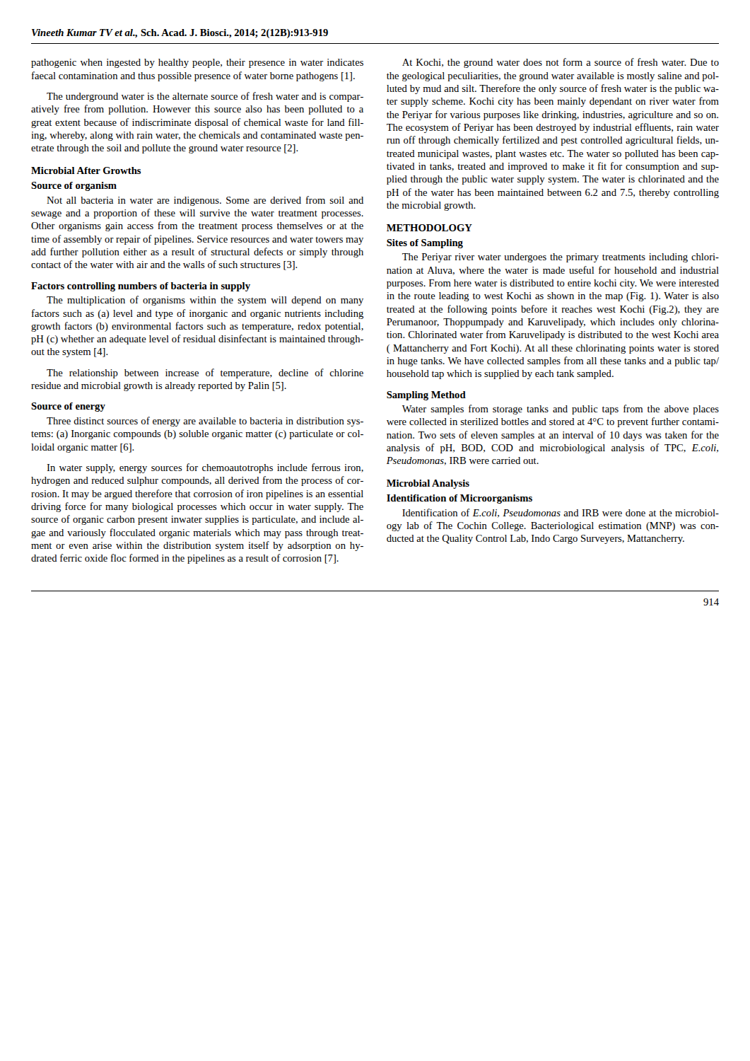Vineeth Kumar TV et al., Sch. Acad. J. Biosci., 2014; 2(12B):913-919
pathogenic when ingested by healthy people, their presence in water indicates faecal contamination and thus possible presence of water borne pathogens [1].
The underground water is the alternate source of fresh water and is comparatively free from pollution. However this source also has been polluted to a great extent because of indiscriminate disposal of chemical waste for land filling, whereby, along with rain water, the chemicals and contaminated waste penetrate through the soil and pollute the ground water resource [2].
Microbial After Growths
Source of organism
Not all bacteria in water are indigenous. Some are derived from soil and sewage and a proportion of these will survive the water treatment processes. Other organisms gain access from the treatment process themselves or at the time of assembly or repair of pipelines. Service resources and water towers may add further pollution either as a result of structural defects or simply through contact of the water with air and the walls of such structures [3].
Factors controlling numbers of bacteria in supply
The multiplication of organisms within the system will depend on many factors such as (a) level and type of inorganic and organic nutrients including growth factors (b) environmental factors such as temperature, redox potential, pH (c) whether an adequate level of residual disinfectant is maintained throughout the system [4].
The relationship between increase of temperature, decline of chlorine residue and microbial growth is already reported by Palin [5].
Source of energy
Three distinct sources of energy are available to bacteria in distribution systems: (a) Inorganic compounds (b) soluble organic matter (c) particulate or colloidal organic matter [6].
In water supply, energy sources for chemoautotrophs include ferrous iron, hydrogen and reduced sulphur compounds, all derived from the process of corrosion. It may be argued therefore that corrosion of iron pipelines is an essential driving force for many biological processes which occur in water supply. The source of organic carbon present inwater supplies is particulate, and include algae and variously flocculated organic materials which may pass through treatment or even arise within the distribution system itself by adsorption on hydrated ferric oxide floc formed in the pipelines as a result of corrosion [7].
At Kochi, the ground water does not form a source of fresh water. Due to the geological peculiarities, the ground water available is mostly saline and polluted by mud and silt. Therefore the only source of fresh water is the public water supply scheme. Kochi city has been mainly dependant on river water from the Periyar for various purposes like drinking, industries, agriculture and so on. The ecosystem of Periyar has been destroyed by industrial effluents, rain water run off through chemically fertilized and pest controlled agricultural fields, untreated municipal wastes, plant wastes etc. The water so polluted has been captivated in tanks, treated and improved to make it fit for consumption and supplied through the public water supply system. The water is chlorinated and the pH of the water has been maintained between 6.2 and 7.5, thereby controlling the microbial growth.
METHODOLOGY
Sites of Sampling
The Periyar river water undergoes the primary treatments including chlorination at Aluva, where the water is made useful for household and industrial purposes. From here water is distributed to entire kochi city. We were interested in the route leading to west Kochi as shown in the map (Fig. 1). Water is also treated at the following points before it reaches west Kochi (Fig.2), they are Perumanoor, Thoppumpady and Karuvelipady, which includes only chlorination. Chlorinated water from Karuvelipady is distributed to the west Kochi area ( Mattancherry and Fort Kochi). At all these chlorinating points water is stored in huge tanks. We have collected samples from all these tanks and a public tap/ household tap which is supplied by each tank sampled.
Sampling Method
Water samples from storage tanks and public taps from the above places were collected in sterilized bottles and stored at 4°C to prevent further contamination. Two sets of eleven samples at an interval of 10 days was taken for the analysis of pH, BOD, COD and microbiological analysis of TPC, E.coli, Pseudomonas, IRB were carried out.
Microbial Analysis
Identification of Microorganisms
Identification of E.coli, Pseudomonas and IRB were done at the microbiology lab of The Cochin College. Bacteriological estimation (MNP) was conducted at the Quality Control Lab, Indo Cargo Surveyers, Mattancherry.
914